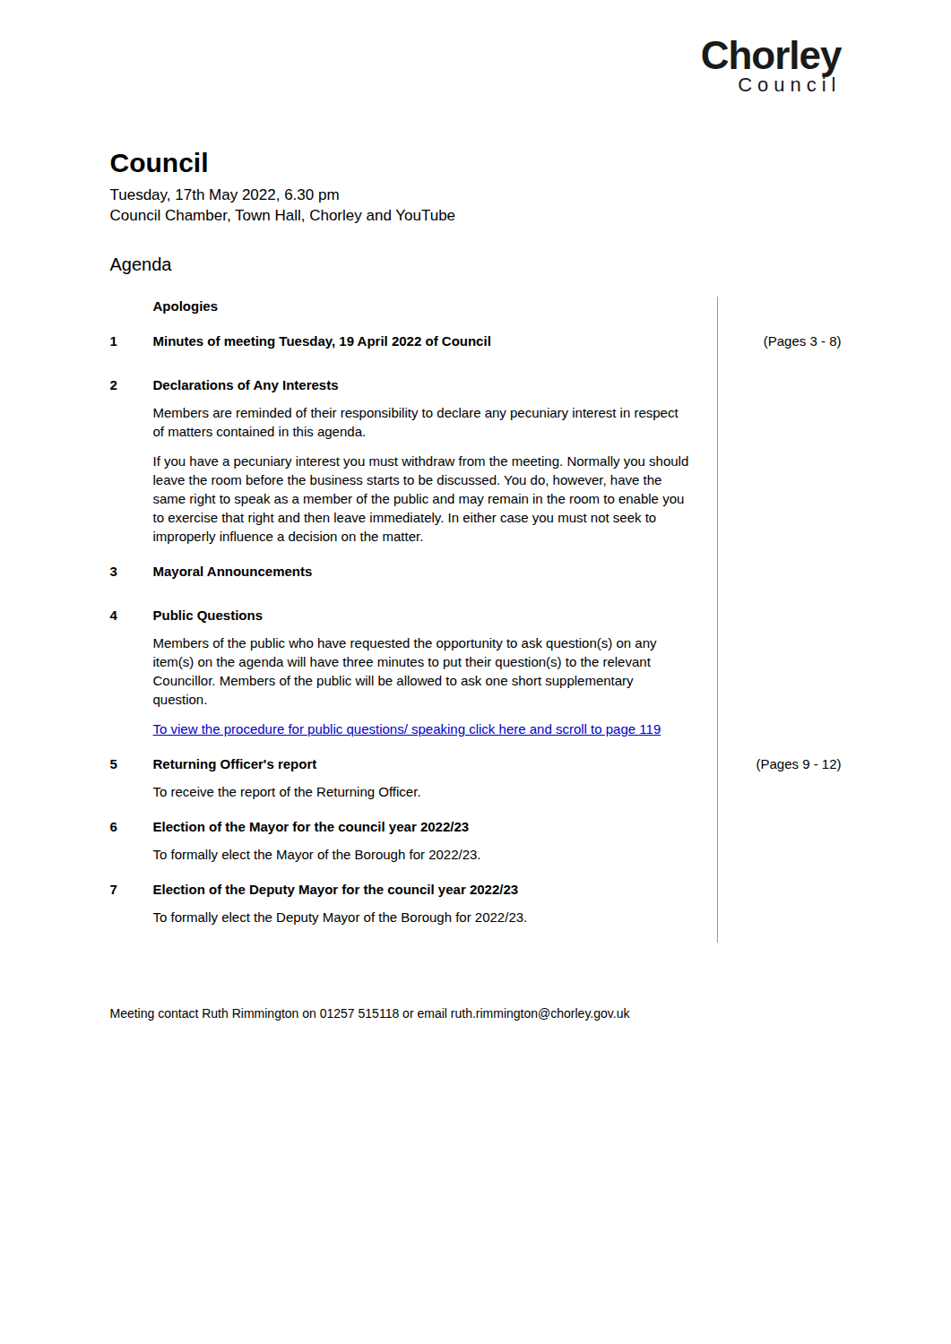Chorley
Council
Council
Tuesday, 17th May 2022, 6.30 pm
Council Chamber, Town Hall, Chorley and YouTube
Agenda
| | Apologies | |
| 1 | Minutes of meeting Tuesday, 19 April 2022 of Council | (Pages 3 - 8) |
| 2 | Declarations of Any Interests Members are reminded of their responsibility to declare any pecuniary interest in respect of matters contained in this agenda. If you have a pecuniary interest you must withdraw from the meeting. Normally you should leave the room before the business starts to be discussed. You do, however, have the same right to speak as a member of the public and may remain in the room to enable you to exercise that right and then leave immediately. In either case you must not seek to improperly influence a decision on the matter. | |
| 3 | Mayoral Announcements | |
| 4 | Public Questions Members of the public who have requested the opportunity to ask question(s) on any item(s) on the agenda will have three minutes to put their question(s) to the relevant Councillor. Members of the public will be allowed to ask one short supplementary question. To view the procedure for public questions/ speaking click here and scroll to page 119 | |
| 5 | Returning Officer's report To receive the report of the Returning Officer. | (Pages 9 - 12) |
| 6 | Election of the Mayor for the council year 2022/23 To formally elect the Mayor of the Borough for 2022/23. | |
| 7 | Election of the Deputy Mayor for the council year 2022/23 To formally elect the Deputy Mayor of the Borough for 2022/23. | |
Meeting contact Ruth Rimmington on 01257 515118 or email ruth.rimmington@chorley.gov.uk